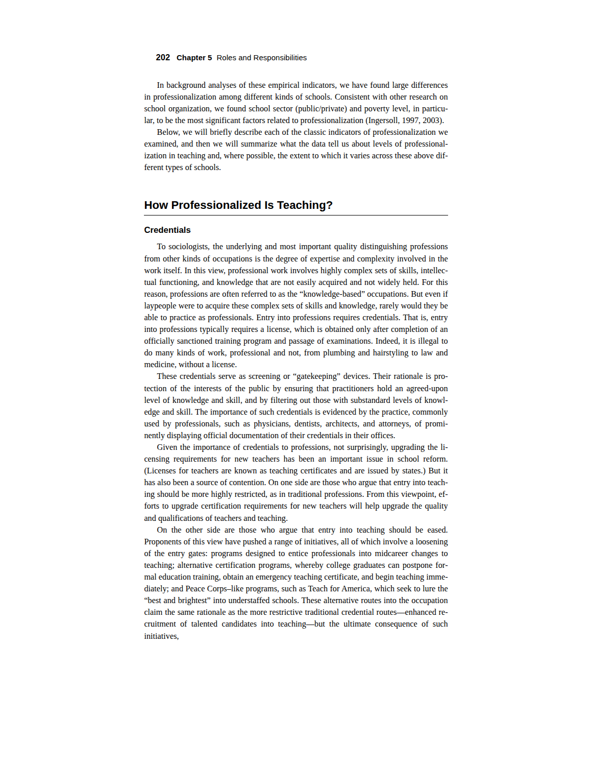202 Chapter 5 Roles and Responsibilities
In background analyses of these empirical indicators, we have found large differences in professionalization among different kinds of schools. Consistent with other research on school organization, we found school sector (public/private) and poverty level, in particular, to be the most significant factors related to professionalization (Ingersoll, 1997, 2003).
Below, we will briefly describe each of the classic indicators of professionalization we examined, and then we will summarize what the data tell us about levels of professionalization in teaching and, where possible, the extent to which it varies across these above different types of schools.
How Professionalized Is Teaching?
Credentials
To sociologists, the underlying and most important quality distinguishing professions from other kinds of occupations is the degree of expertise and complexity involved in the work itself. In this view, professional work involves highly complex sets of skills, intellectual functioning, and knowledge that are not easily acquired and not widely held. For this reason, professions are often referred to as the “knowledge-based” occupations. But even if laypeople were to acquire these complex sets of skills and knowledge, rarely would they be able to practice as professionals. Entry into professions requires credentials. That is, entry into professions typically requires a license, which is obtained only after completion of an officially sanctioned training program and passage of examinations. Indeed, it is illegal to do many kinds of work, professional and not, from plumbing and hairstyling to law and medicine, without a license.
These credentials serve as screening or “gatekeeping” devices. Their rationale is protection of the interests of the public by ensuring that practitioners hold an agreed-upon level of knowledge and skill, and by filtering out those with substandard levels of knowledge and skill. The importance of such credentials is evidenced by the practice, commonly used by professionals, such as physicians, dentists, architects, and attorneys, of prominently displaying official documentation of their credentials in their offices.
Given the importance of credentials to professions, not surprisingly, upgrading the licensing requirements for new teachers has been an important issue in school reform. (Licenses for teachers are known as teaching certificates and are issued by states.) But it has also been a source of contention. On one side are those who argue that entry into teaching should be more highly restricted, as in traditional professions. From this viewpoint, efforts to upgrade certification requirements for new teachers will help upgrade the quality and qualifications of teachers and teaching.
On the other side are those who argue that entry into teaching should be eased. Proponents of this view have pushed a range of initiatives, all of which involve a loosening of the entry gates: programs designed to entice professionals into midcareer changes to teaching; alternative certification programs, whereby college graduates can postpone formal education training, obtain an emergency teaching certificate, and begin teaching immediately; and Peace Corps–like programs, such as Teach for America, which seek to lure the “best and brightest” into understaffed schools. These alternative routes into the occupation claim the same rationale as the more restrictive traditional credential routes—enhanced recruitment of talented candidates into teaching—but the ultimate consequence of such initiatives,